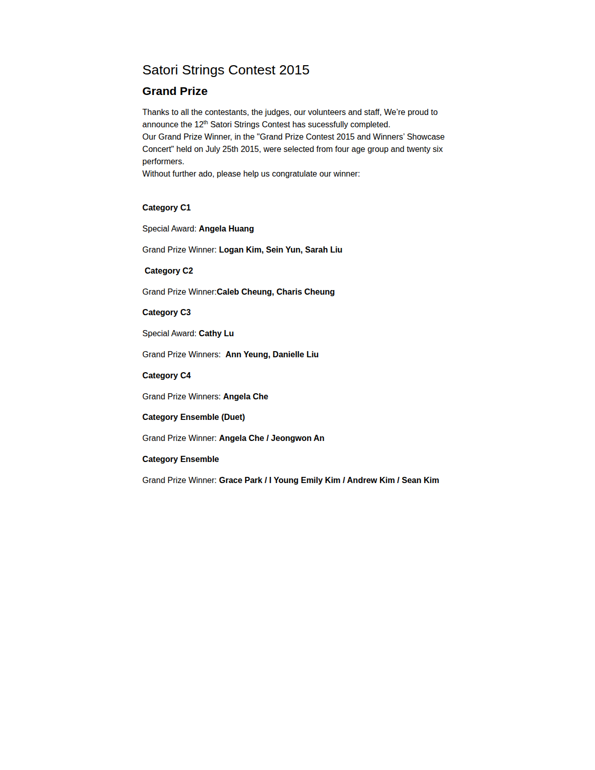Satori Strings Contest 2015
Grand Prize
Thanks to all the contestants, the judges, our volunteers and staff, We’re proud to announce the 12th Satori Strings Contest has sucessfully completed.
Our Grand Prize Winner, in the "Grand Prize Contest 2015 and Winners’ Showcase Concert" held on July 25th 2015, were selected from four age group and twenty six performers.
Without further ado, please help us congratulate our winner:
Category C1
Special Award: Angela Huang
Grand Prize Winner: Logan Kim, Sein Yun, Sarah Liu
Category C2
Grand Prize Winner:Caleb Cheung, Charis Cheung
Category C3
Special Award: Cathy Lu
Grand Prize Winners: Ann Yeung, Danielle Liu
Category C4
Grand Prize Winners: Angela Che
Category Ensemble (Duet)
Grand Prize Winner: Angela Che / Jeongwon An
Category Ensemble
Grand Prize Winner: Grace Park / I Young Emily Kim / Andrew Kim / Sean Kim